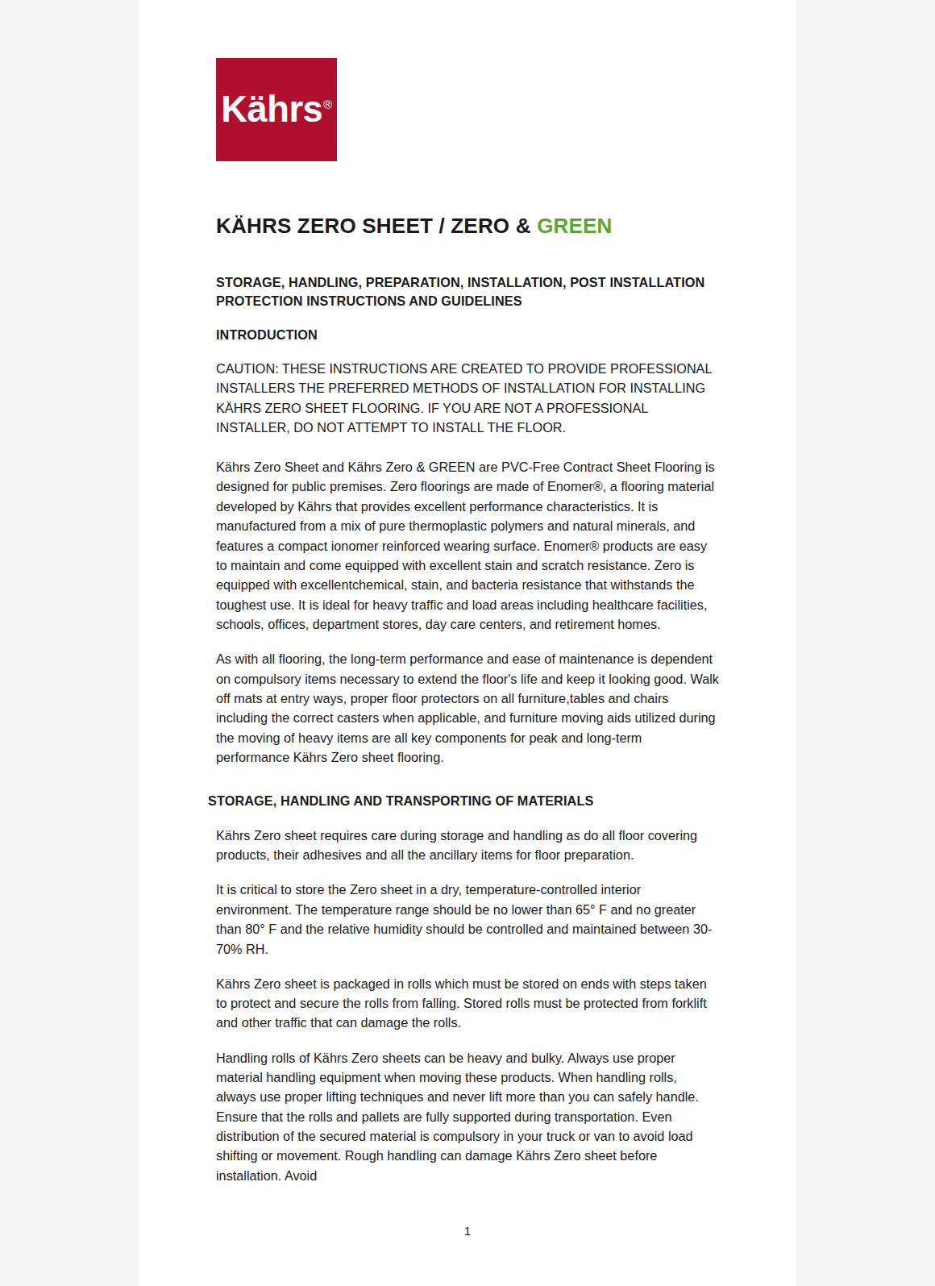Kährs®
KÄHRS ZERO SHEET / ZERO & GREEN
STORAGE, HANDLING, PREPARATION, INSTALLATION, POST INSTALLATION PROTECTION INSTRUCTIONS AND GUIDELINES
INTRODUCTION
CAUTION: THESE INSTRUCTIONS ARE CREATED TO PROVIDE PROFESSIONAL INSTALLERS THE PREFERRED METHODS OF INSTALLATION FOR INSTALLING KÄHRS ZERO SHEET FLOORING. IF YOU ARE NOT A PROFESSIONAL INSTALLER, DO NOT ATTEMPT TO INSTALL THE FLOOR.
Kährs Zero Sheet and Kährs Zero & GREEN are PVC-Free Contract Sheet Flooring is designed for public premises. Zero floorings are made of Enomer®, a flooring material developed by Kährs that provides excellent performance characteristics. It is manufactured from a mix of pure thermoplastic polymers and natural minerals, and features a compact ionomer reinforced wearing surface. Enomer® products are easy to maintain and come equipped with excellent stain and scratch resistance. Zero is equipped with excellentchemical, stain, and bacteria resistance that withstands the toughest use. It is ideal for heavy traffic and load areas including healthcare facilities, schools, offices, department stores, day care centers, and retirement homes.
As with all flooring, the long-term performance and ease of maintenance is dependent on compulsory items necessary to extend the floor's life and keep it looking good. Walk off mats at entry ways, proper floor protectors on all furniture,tables and chairs including the correct casters when applicable, and furniture moving aids utilized during the moving of heavy items are all key components for peak and long-term performance Kährs Zero sheet flooring.
STORAGE, HANDLING AND TRANSPORTING OF MATERIALS
Kährs Zero sheet requires care during storage and handling as do all floor covering products, their adhesives and all the ancillary items for floor preparation.
It is critical to store the Zero sheet in a dry, temperature-controlled interior environment. The temperature range should be no lower than 65° F and no greater than 80° F and the relative humidity should be controlled and maintained between 30-70% RH.
Kährs Zero sheet is packaged in rolls which must be stored on ends with steps taken to protect and secure the rolls from falling. Stored rolls must be protected from forklift and other traffic that can damage the rolls.
Handling rolls of Kährs Zero sheets can be heavy and bulky. Always use proper material handling equipment when moving these products. When handling rolls, always use proper lifting techniques and never lift more than you can safely handle. Ensure that the rolls and pallets are fully supported during transportation. Even distribution of the secured material is compulsory in your truck or van to avoid load shifting or movement. Rough handling can damage Kährs Zero sheet before installation. Avoid
1